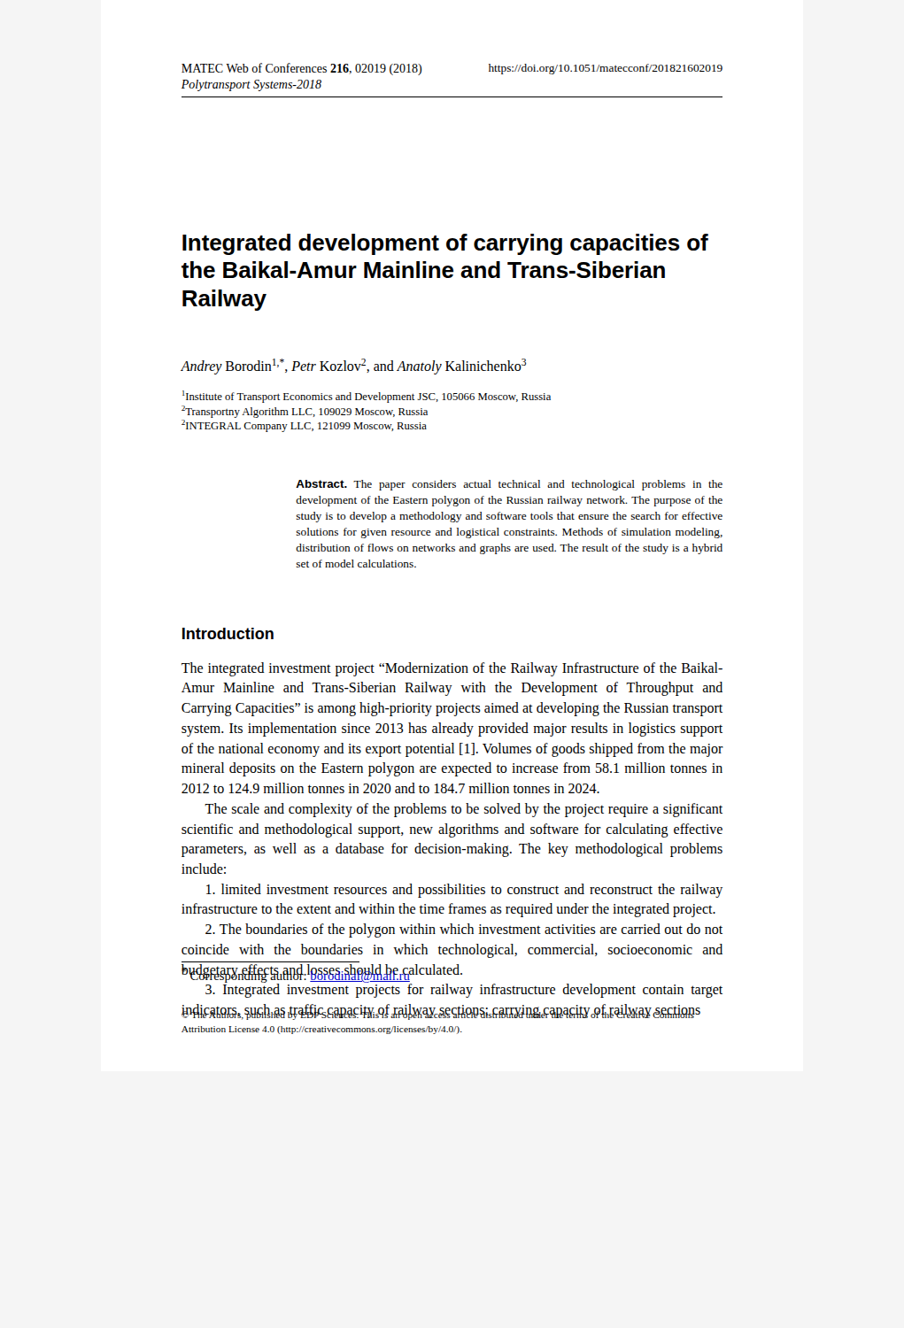MATEC Web of Conferences 216, 02019 (2018)
Polytransport Systems-2018
https://doi.org/10.1051/matecconf/201821602019
Integrated development of carrying capacities of the Baikal-Amur Mainline and Trans-Siberian Railway
Andrey Borodin1,*, Petr Kozlov2, and Anatoly Kalinichenko3
1Institute of Transport Economics and Development JSC, 105066 Moscow, Russia
2Transportny Algorithm LLC, 109029 Moscow, Russia
2INTEGRAL Company LLC, 121099 Moscow, Russia
Abstract. The paper considers actual technical and technological problems in the development of the Eastern polygon of the Russian railway network. The purpose of the study is to develop a methodology and software tools that ensure the search for effective solutions for given resource and logistical constraints. Methods of simulation modeling, distribution of flows on networks and graphs are used. The result of the study is a hybrid set of model calculations.
Introduction
The integrated investment project “Modernization of the Railway Infrastructure of the Baikal-Amur Mainline and Trans-Siberian Railway with the Development of Throughput and Carrying Capacities” is among high-priority projects aimed at developing the Russian transport system. Its implementation since 2013 has already provided major results in logistics support of the national economy and its export potential [1]. Volumes of goods shipped from the major mineral deposits on the Eastern polygon are expected to increase from 58.1 million tonnes in 2012 to 124.9 million tonnes in 2020 and to 184.7 million tonnes in 2024.
The scale and complexity of the problems to be solved by the project require a significant scientific and methodological support, new algorithms and software for calculating effective parameters, as well as a database for decision-making. The key methodological problems include:
1. limited investment resources and possibilities to construct and reconstruct the railway infrastructure to the extent and within the time frames as required under the integrated project.
2. The boundaries of the polygon within which investment activities are carried out do not coincide with the boundaries in which technological, commercial, socioeconomic and budgetary effects and losses should be calculated.
3. Integrated investment projects for railway infrastructure development contain target indicators, such as traffic capacity of railway sections; carrying capacity of railway sections
* Corresponding author: borodinaf@mail.ru
© The Authors, published by EDP Sciences. This is an open access article distributed under the terms of the Creative Commons Attribution License 4.0 (http://creativecommons.org/licenses/by/4.0/).